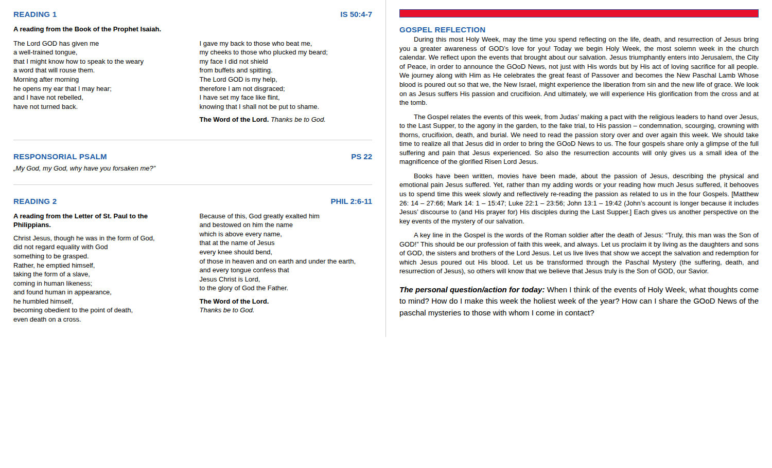READING 1
IS 50:4-7
A reading from the Book of the Prophet Isaiah.
The Lord GOD has given me
a well-trained tongue,
that I might know how to speak to the weary
a word that will rouse them.
Morning after morning
he opens my ear that I may hear;
and I have not rebelled,
have not turned back.
I gave my back to those who beat me,
my cheeks to those who plucked my beard;
my face I did not shield
from buffets and spitting.
The Lord GOD is my help,
therefore I am not disgraced;
I have set my face like flint,
knowing that I shall not be put to shame.
The Word of the Lord. Thanks be to God.
RESPONSORIAL PSALM
PS 22
„My God, my God, why have you forsaken me?”
READING 2
PHIL 2:6-11
A reading from the Letter of St. Paul to the Philippians.
Christ Jesus, though he was in the form of God,
did not regard equality with God
something to be grasped.
Rather, he emptied himself,
taking the form of a slave,
coming in human likeness;
and found human in appearance,
he humbled himself,
becoming obedient to the point of death,
even death on a cross.
Because of this, God greatly exalted him
and bestowed on him the name
which is above every name,
that at the name of Jesus
every knee should bend,
of those in heaven and on earth and under the earth,
and every tongue confess that
Jesus Christ is Lord,
to the glory of God the Father.
The Word of the Lord.
Thanks be to God.
GOSPEL REFLECTION
During this most Holy Week, may the time you spend reflecting on the life, death, and resurrection of Jesus bring you a greater awareness of GOD’s love for you! Today we begin Holy Week, the most solemn week in the church calendar. We reflect upon the events that brought about our salvation. Jesus triumphantly enters into Jerusalem, the City of Peace, in order to announce the GOoD News, not just with His words but by His act of loving sacrifice for all people. We journey along with Him as He celebrates the great feast of Passover and becomes the New Paschal Lamb Whose blood is poured out so that we, the New Israel, might experience the liberation from sin and the new life of grace. We look on as Jesus suffers His passion and crucifixion. And ultimately, we will experience His glorification from the cross and at the tomb.
The Gospel relates the events of this week, from Judas’ making a pact with the religious leaders to hand over Jesus, to the Last Supper, to the agony in the garden, to the fake trial, to His passion – condemnation, scourging, crowning with thorns, crucifixion, death, and burial. We need to read the passion story over and over again this week. We should take time to realize all that Jesus did in order to bring the GOoD News to us. The four gospels share only a glimpse of the full suffering and pain that Jesus experienced. So also the resurrection accounts will only gives us a small idea of the magnificence of the glorified Risen Lord Jesus.
Books have been written, movies have been made, about the passion of Jesus, describing the physical and emotional pain Jesus suffered. Yet, rather than my adding words or your reading how much Jesus suffered, it behooves us to spend time this week slowly and reflectively re-reading the passion as related to us in the four Gospels. [Matthew 26: 14 – 27:66; Mark 14: 1 – 15:47; Luke 22:1 – 23:56; John 13:1 – 19:42 (John’s account is longer because it includes Jesus’ discourse to (and His prayer for) His disciples during the Last Supper.] Each gives us another perspective on the key events of the mystery of our salvation.
A key line in the Gospel is the words of the Roman soldier after the death of Jesus: “Truly, this man was the Son of GOD!” This should be our profession of faith this week, and always. Let us proclaim it by living as the daughters and sons of GOD, the sisters and brothers of the Lord Jesus. Let us live lives that show we accept the salvation and redemption for which Jesus poured out His blood. Let us be transformed through the Paschal Mystery (the suffering, death, and resurrection of Jesus), so others will know that we believe that Jesus truly is the Son of GOD, our Savior.
The personal question/action for today: When I think of the events of Holy Week, what thoughts come to mind? How do I make this week the holiest week of the year? How can I share the GOoD News of the paschal mysteries to those with whom I come in contact?